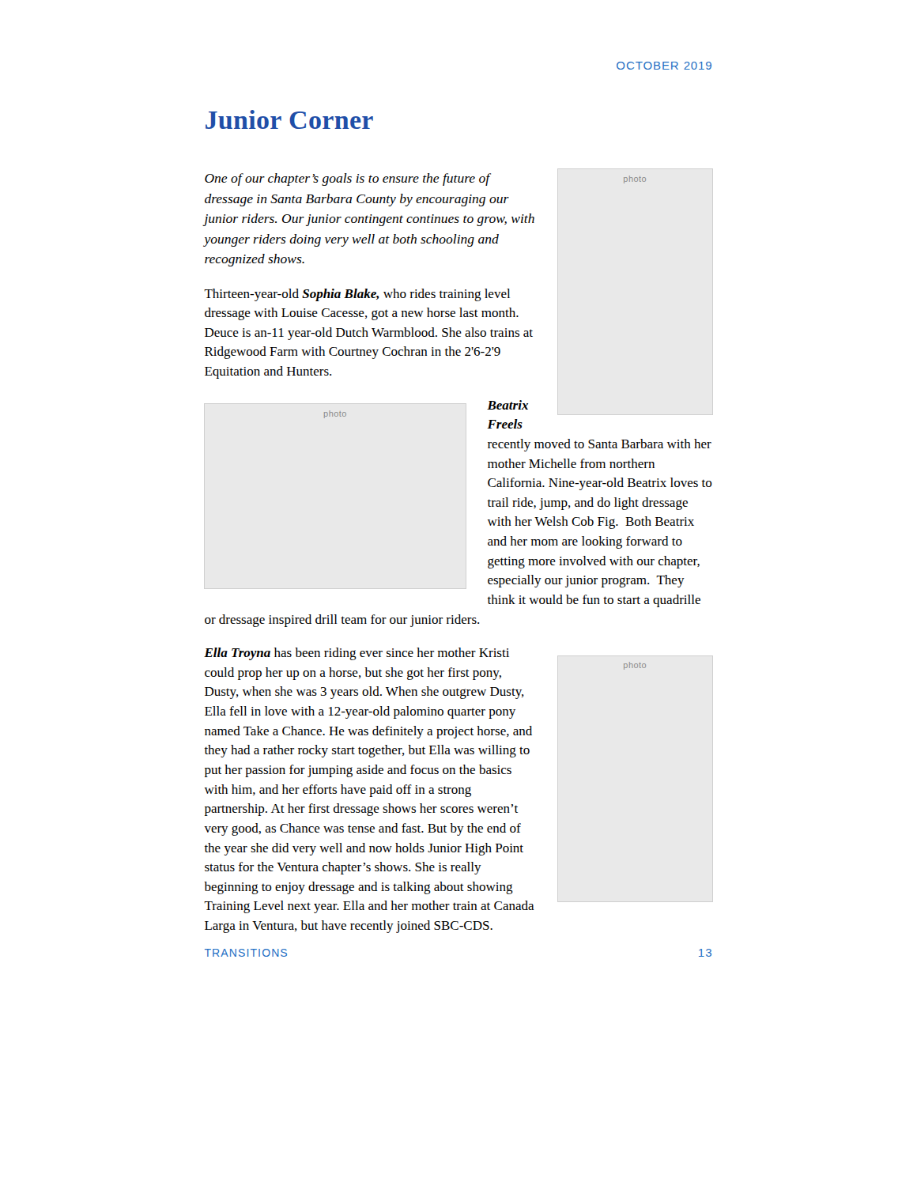OCTOBER 2019
Junior Corner
photo
One of our chapter’s goals is to ensure the future of dressage in Santa Barbara County by encouraging our junior riders. Our junior contingent continues to grow, with younger riders doing very well at both schooling and recognized shows.
Thirteen-year-old Sophia Blake, who rides training level dressage with Louise Cacesse, got a new horse last month. Deuce is an-11 year-old Dutch Warmblood. She also trains at Ridgewood Farm with Courtney Cochran in the 2'6-2'9 Equitation and Hunters.
photo
Beatrix Freels recently moved to Santa Barbara with her mother Michelle from northern California. Nine-year-old Beatrix loves to trail ride, jump, and do light dressage with her Welsh Cob Fig. Both Beatrix and her mom are looking forward to getting more involved with our chapter, especially our junior program. They think it would be fun to start a quadrille or dressage inspired drill team for our junior riders.
photo
Ella Troyna has been riding ever since her mother Kristi could prop her up on a horse, but she got her first pony, Dusty, when she was 3 years old. When she outgrew Dusty, Ella fell in love with a 12-year-old palomino quarter pony named Take a Chance. He was definitely a project horse, and they had a rather rocky start together, but Ella was willing to put her passion for jumping aside and focus on the basics with him, and her efforts have paid off in a strong partnership. At her first dressage shows her scores weren’t very good, as Chance was tense and fast. But by the end of the year she did very well and now holds Junior High Point status for the Ventura chapter’s shows. She is really beginning to enjoy dressage and is talking about showing Training Level next year. Ella and her mother train at Canada Larga in Ventura, but have recently joined SBC-CDS.
TRANSITIONS 13